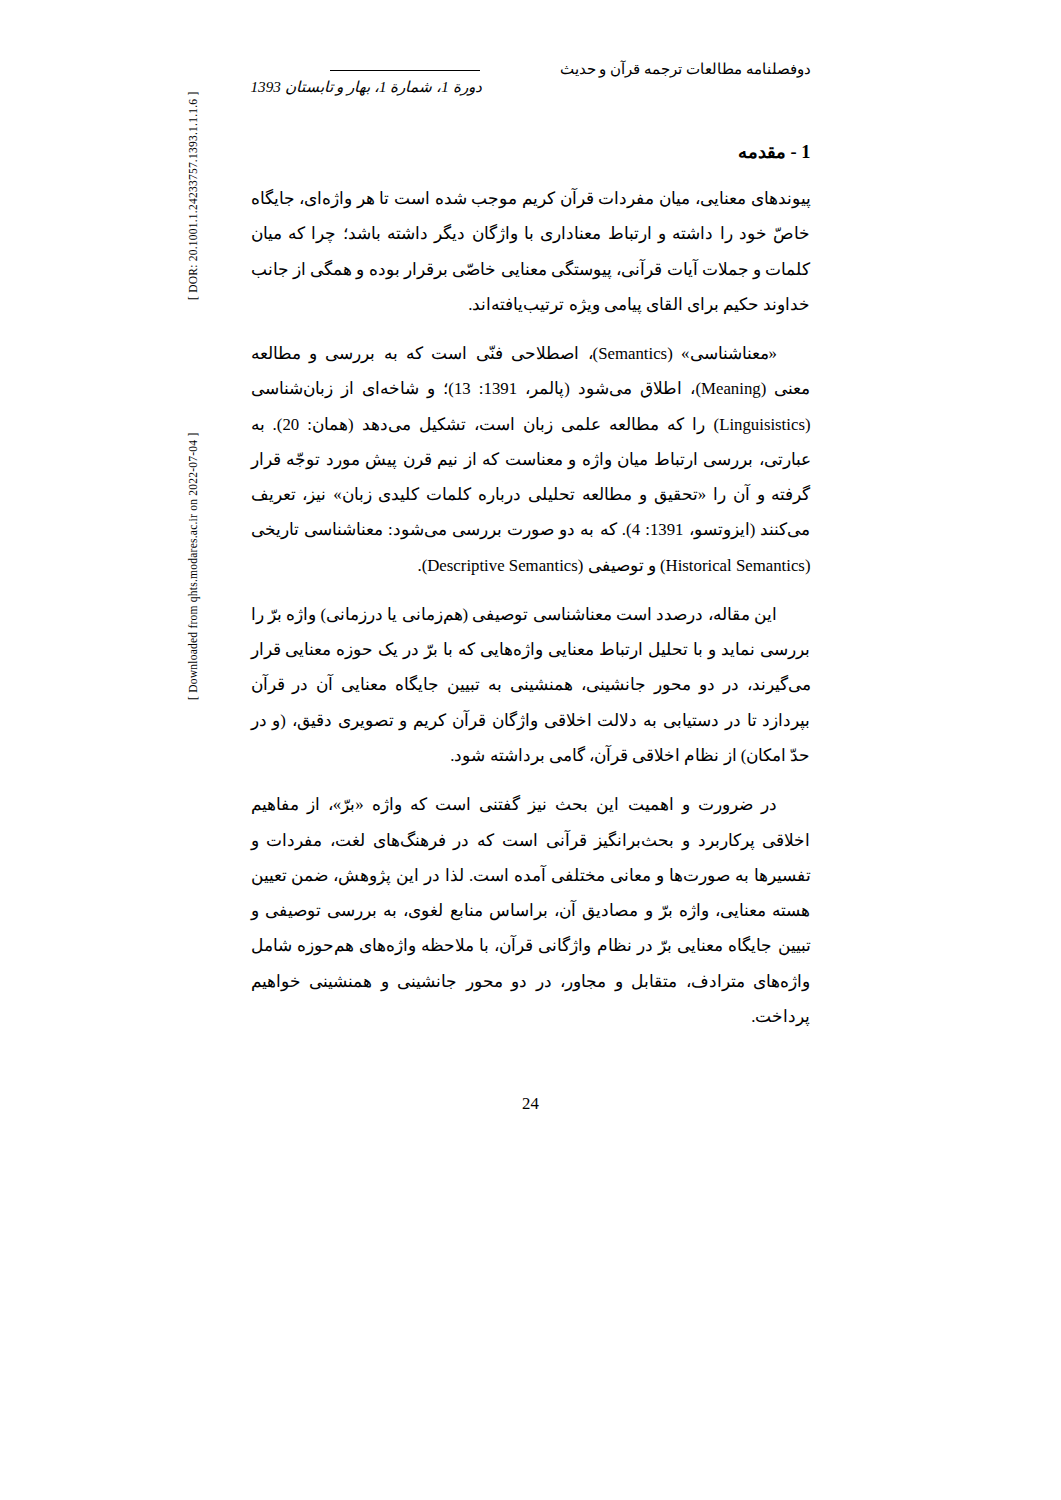[ DOR: 20.1001.1.24233757.1393.1.1.1.6 ]
[ Downloaded from qhts.modares.ac.ir on 2022-07-04 ]
دوفصلنامه مطالعات ترجمه قرآن و حدیث دورة 1، شمارة 1، بهار و تابستان 1393
1 - مقدمه
پیوندهای معنایی، میان مفردات قرآن کریم موجب شده است تا هر واژه‌ای، جایگاه خاصّ خود را داشته و ارتباط معناداری با واژگان دیگر داشته باشد؛ چرا که میان کلمات و جملات آیات قرآنی، پیوستگی معنایی خاصّی برقرار بوده و همگی از جانب خداوند حکیم برای القای پیامی ویژه ترتیب‌یافته‌اند.
«معناشناسی» (Semantics)، اصطلاحی فنّی است که به بررسی و مطالعه معنی (Meaning)، اطلاق می‌شود (پالمر، 1391: 13)؛ و شاخه‌ای از زبان‌شناسی (Linguisistics) را که مطالعه علمی زبان است، تشکیل می‌دهد (همان: 20). به عبارتی، بررسی ارتباط میان واژه و معناست که از نیم قرن پیش مورد توجّه قرار گرفته و آن را «تحقیق و مطالعه تحلیلی درباره کلمات کلیدی زبان» نیز، تعریف می‌کنند (ایزوتسو، 1391: 4). که به دو صورت بررسی می‌شود: معناشناسی تاریخی (Historical Semantics) و توصیفی (Descriptive Semantics).
این مقاله، درصدد است معناشناسی توصیفی (هم‌زمانی یا درزمانی) واژه برّ را بررسی نماید و با تحلیل ارتباط معنایی واژه‌هایی که با برّ در یک حوزه معنایی قرار می‌گیرند، در دو محور جانشینی، همنشینی به تبیین جایگاه معنایی آن در قرآن بپردازد تا در دستیابی به دلالت اخلاقی واژگان قرآن کریم و تصویری دقیق، (و در حدّ امکان) از نظام اخلاقی قرآن، گامی برداشته شود.
در ضرورت و اهمیت این بحث نیز گفتنی است که واژه «برّ»، از مفاهیم اخلاقی پرکاربرد و بحث‌برانگیز قرآنی است که در فرهنگ‌های لغت، مفردات و تفسیرها به صورت‌ها و معانی مختلفی آمده است. لذا در این پژوهش، ضمن تعیین هسته معنایی، واژه برّ و مصادیق آن، براساس منابع لغوی، به بررسی توصیفی و تبیین جایگاه معنایی برّ در نظام واژگانی قرآن، با ملاحظه واژه‌های هم‌حوزه شامل واژه‌های مترادف، متقابل و مجاور، در دو محور جانشینی و همنشینی خواهیم پرداخت.
24